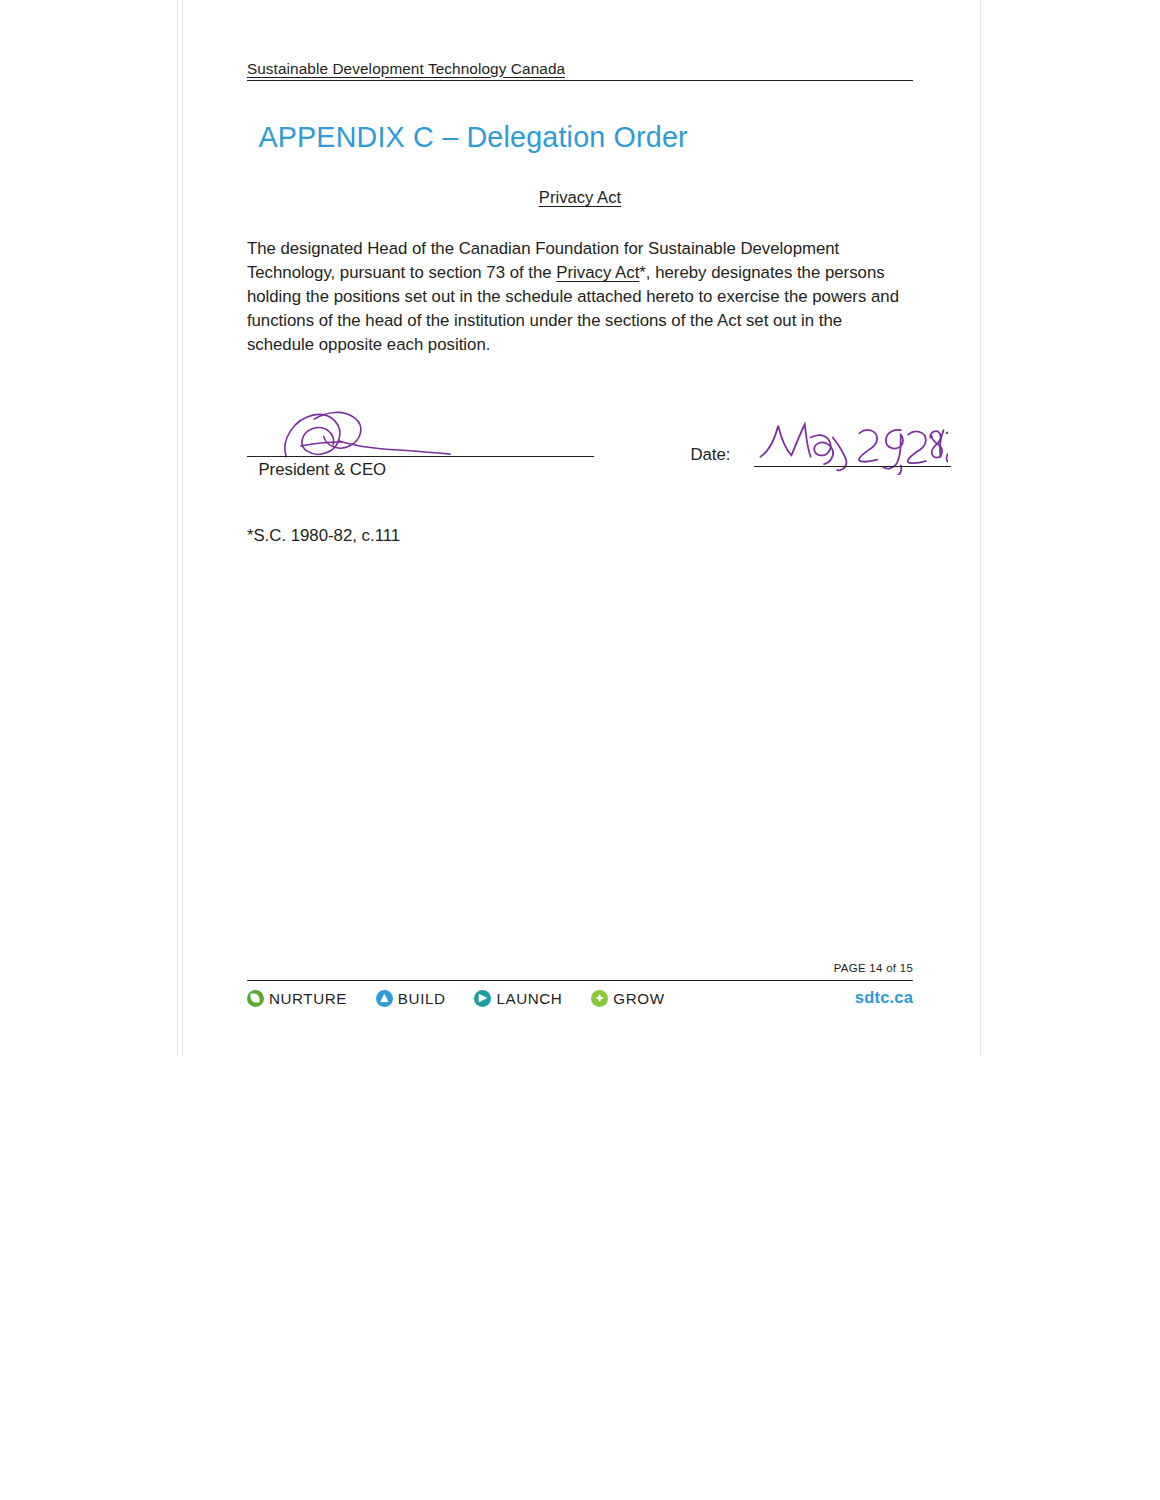Sustainable Development Technology Canada
APPENDIX C – Delegation Order
Privacy Act
The designated Head of the Canadian Foundation for Sustainable Development Technology, pursuant to section 73 of the Privacy Act*, hereby designates the persons holding the positions set out in the schedule attached hereto to exercise the powers and functions of the head of the institution under the sections of the Act set out in the schedule opposite each position.
President & CEO
Date:
*S.C. 1980-82, c.111
PAGE 14 of 15
NURTURE BUILD LAUNCH GROW
sdtc.ca